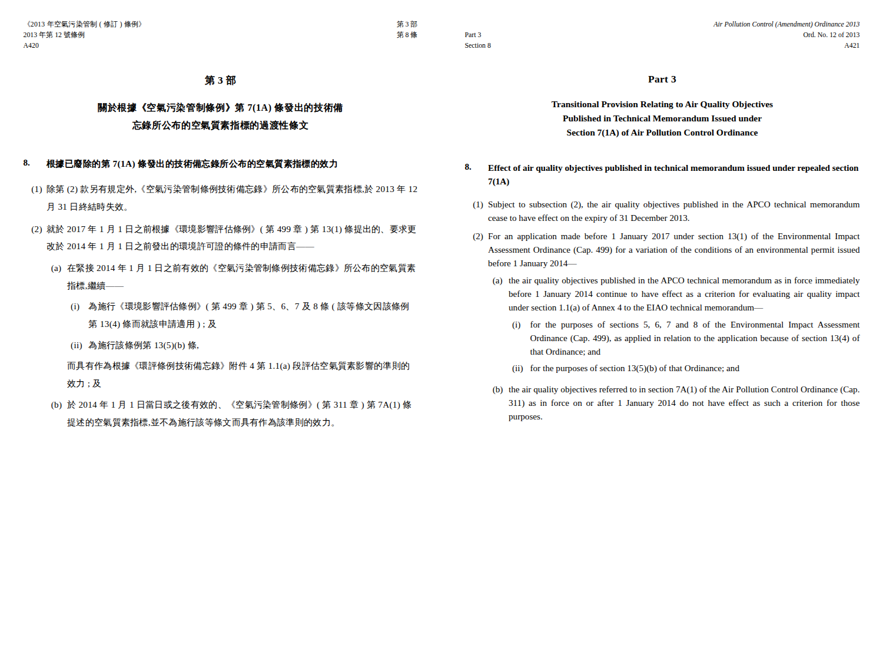《2013 年空氣污染管制 ( 修訂 ) 條例》
第 3 部
2013 年第 12 號條例
第 8 條
A420
第 3 部
關於根據《空氣污染管制條例》第 7(1A) 條發出的技術備
忘錄所公布的空氣質素指標的過渡性條文
8.
根據已廢除的第 7(1A) 條發出的技術備忘錄所公布的空氣質素指標的效力
(1)
除第 (2) 款另有規定外,《空氣污染管制條例技術備忘錄》所公布的空氣質素指標,於 2013 年 12 月 31 日終結時失效。
(2)
就於 2017 年 1 月 1 日之前根據《環境影響評估條例》( 第 499 章 ) 第 13(1) 條提出的、要求更改於 2014 年 1 月 1 日之前發出的環境許可證的條件的申請而言——
(a)
在緊接 2014 年 1 月 1 日之前有效的《空氣污染管制條例技術備忘錄》所公布的空氣質素指標,繼續——
(i)
為施行《環境影響評估條例》( 第 499 章 ) 第 5、6、7 及 8 條 ( 該等條文因該條例第 13(4) 條而就該申請適用 ) ; 及
(ii)
為施行該條例第 13(5)(b) 條,
而具有作為根據《環評條例技術備忘錄》附件 4 第 1.1(a) 段評估空氣質素影響的準則的效力 ; 及
(b)
於 2014 年 1 月 1 日當日或之後有效的、《空氣污染管制條例》( 第 311 章 ) 第 7A(1) 條提述的空氣質素指標,並不為施行該等條文而具有作為該準則的效力。
Air Pollution Control (Amendment) Ordinance 2013
Part 3
Ord. No. 12 of 2013
Section 8
A421
Part 3
Transitional Provision Relating to Air Quality Objectives
Published in Technical Memorandum Issued under
Section 7(1A) of Air Pollution Control Ordinance
8.
Effect of air quality objectives published in technical memorandum issued under repealed section 7(1A)
(1)
Subject to subsection (2), the air quality objectives published in the APCO technical memorandum cease to have effect on the expiry of 31 December 2013.
(2)
For an application made before 1 January 2017 under section 13(1) of the Environmental Impact Assessment Ordinance (Cap. 499) for a variation of the conditions of an environmental permit issued before 1 January 2014—
(a)
the air quality objectives published in the APCO technical memorandum as in force immediately before 1 January 2014 continue to have effect as a criterion for evaluating air quality impact under section 1.1(a) of Annex 4 to the EIAO technical memorandum—
(i)
for the purposes of sections 5, 6, 7 and 8 of the Environmental Impact Assessment Ordinance (Cap. 499), as applied in relation to the application because of section 13(4) of that Ordinance; and
(ii)
for the purposes of section 13(5)(b) of that Ordinance; and
(b)
the air quality objectives referred to in section 7A(1) of the Air Pollution Control Ordinance (Cap. 311) as in force on or after 1 January 2014 do not have effect as such a criterion for those purposes.